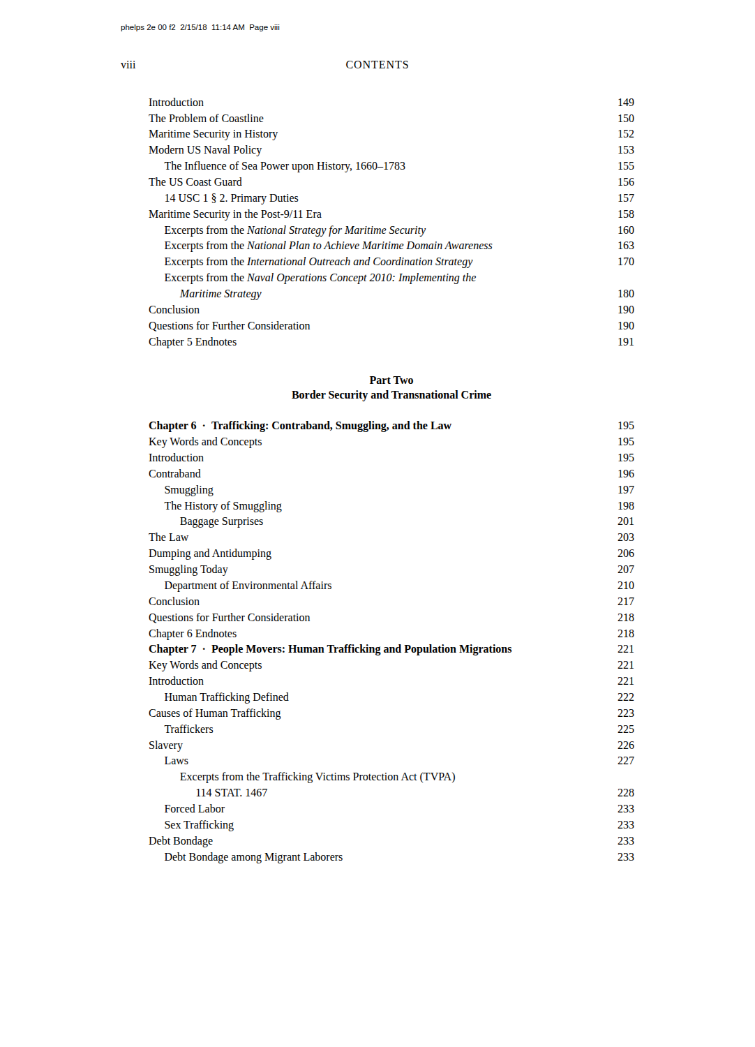phelps 2e 00 f2 2/15/18 11:14 AM Page viii
viii
CONTENTS
Introduction 149
The Problem of Coastline 150
Maritime Security in History 152
Modern US Naval Policy 153
The Influence of Sea Power upon History, 1660–1783155
The US Coast Guard 156
14 USC 1 § 2. Primary Duties 157
Maritime Security in the Post-9/11 Era 158
Excerpts from the National Strategy for Maritime Security 160
Excerpts from the National Plan to Achieve Maritime Domain Awareness 163
Excerpts from the International Outreach and Coordination Strategy 170
Excerpts from the Naval Operations Concept 2010: Implementing the
Maritime Strategy 180
Conclusion 190
Questions for Further Consideration 190
Chapter 5 Endnotes 191
Part Two Border Security and Transnational Crime
Chapter 6 · Trafficking: Contraband, Smuggling, and the Law 195
Key Words and Concepts 195
Introduction 195
Contraband 196
Smuggling 197
The History of Smuggling 198
Baggage Surprises 201
The Law 203
Dumping and Antidumping 206
Smuggling Today 207
Department of Environmental Affairs 210
Conclusion 217
Questions for Further Consideration 218
Chapter 6 Endnotes 218
Chapter 7 · People Movers: Human Trafficking and Population Migrations 221
Key Words and Concepts 221
Introduction 221
Human Trafficking Defined 222
Causes of Human Trafficking 223
Traffickers 225
Slavery 226
Laws 227
Excerpts from the Trafficking Victims Protection Act (TVPA)
114 STAT. 1467228
Forced Labor 233
Sex Trafficking 233
Debt Bondage 233
Debt Bondage among Migrant Laborers 233